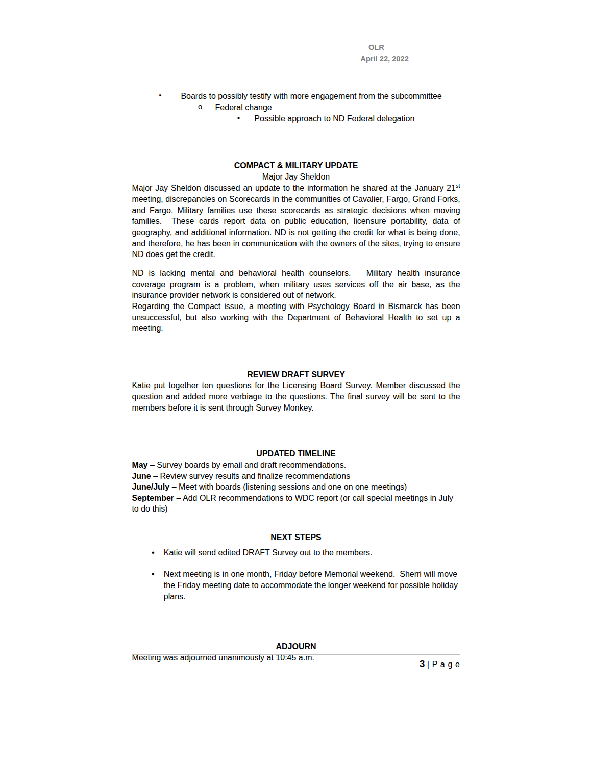OLR
April 22, 2022
Boards to possibly testify with more engagement from the subcommittee
Federal change
Possible approach to ND Federal delegation
Compact & Military Update
Major Jay Sheldon
Major Jay Sheldon discussed an update to the information he shared at the January 21st meeting, discrepancies on Scorecards in the communities of Cavalier, Fargo, Grand Forks, and Fargo. Military families use these scorecards as strategic decisions when moving families. These cards report data on public education, licensure portability, data of geography, and additional information. ND is not getting the credit for what is being done, and therefore, he has been in communication with the owners of the sites, trying to ensure ND does get the credit.
ND is lacking mental and behavioral health counselors. Military health insurance coverage program is a problem, when military uses services off the air base, as the insurance provider network is considered out of network.
Regarding the Compact issue, a meeting with Psychology Board in Bismarck has been unsuccessful, but also working with the Department of Behavioral Health to set up a meeting.
Review Draft Survey
Katie put together ten questions for the Licensing Board Survey. Member discussed the question and added more verbiage to the questions. The final survey will be sent to the members before it is sent through Survey Monkey.
Updated Timeline
May – Survey boards by email and draft recommendations.
June – Review survey results and finalize recommendations
June/July – Meet with boards (listening sessions and one on one meetings)
September – Add OLR recommendations to WDC report (or call special meetings in July to do this)
Next Steps
Katie will send edited DRAFT Survey out to the members.
Next meeting is in one month, Friday before Memorial weekend. Sherri will move the Friday meeting date to accommodate the longer weekend for possible holiday plans.
Adjourn
Meeting was adjourned unanimously at 10:45 a.m.
3 | P a g e